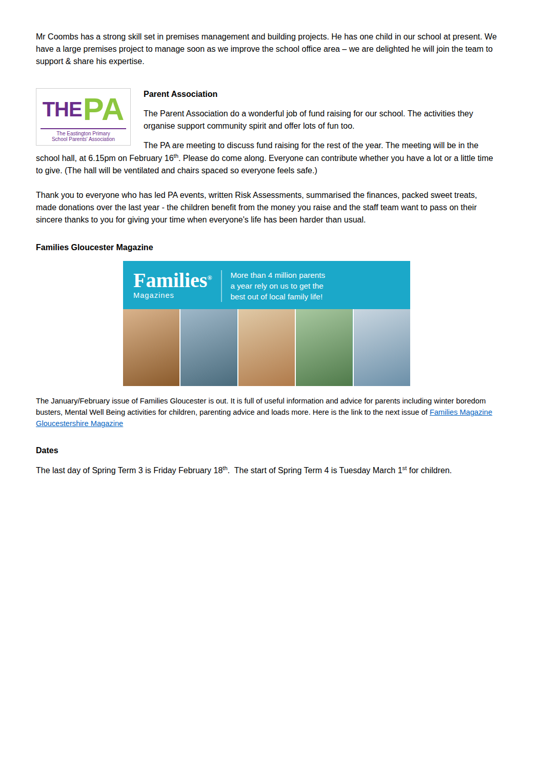Mr Coombs has a strong skill set in premises management and building projects. He has one child in our school at present. We have a large premises project to manage soon as we improve the school office area – we are delighted he will join the team to support & share his expertise.
THE PA
The Eastington Primary
School Parents' Association
Parent Association
The Parent Association do a wonderful job of fund raising for our school. The activities they organise support community spirit and offer lots of fun too.
The PA are meeting to discuss fund raising for the rest of the year. The meeting will be in the school hall, at 6.15pm on February 16th. Please do come along. Everyone can contribute whether you have a lot or a little time to give. (The hall will be ventilated and chairs spaced so everyone feels safe.)
Thank you to everyone who has led PA events, written Risk Assessments, summarised the finances, packed sweet treats, made donations over the last year - the children benefit from the money you raise and the staff team want to pass on their sincere thanks to you for giving your time when everyone's life has been harder than usual.
Families Gloucester Magazine
Families® Magazines
More than 4 million parents
a year rely on us to get the
best out of local family life!
The January/February issue of Families Gloucester is out. It is full of useful information and advice for parents including winter boredom busters, Mental Well Being activities for children, parenting advice and loads more. Here is the link to the next issue of Families Magazine Gloucestershire Magazine
Dates
The last day of Spring Term 3 is Friday February 18th. The start of Spring Term 4 is Tuesday March 1st for children.